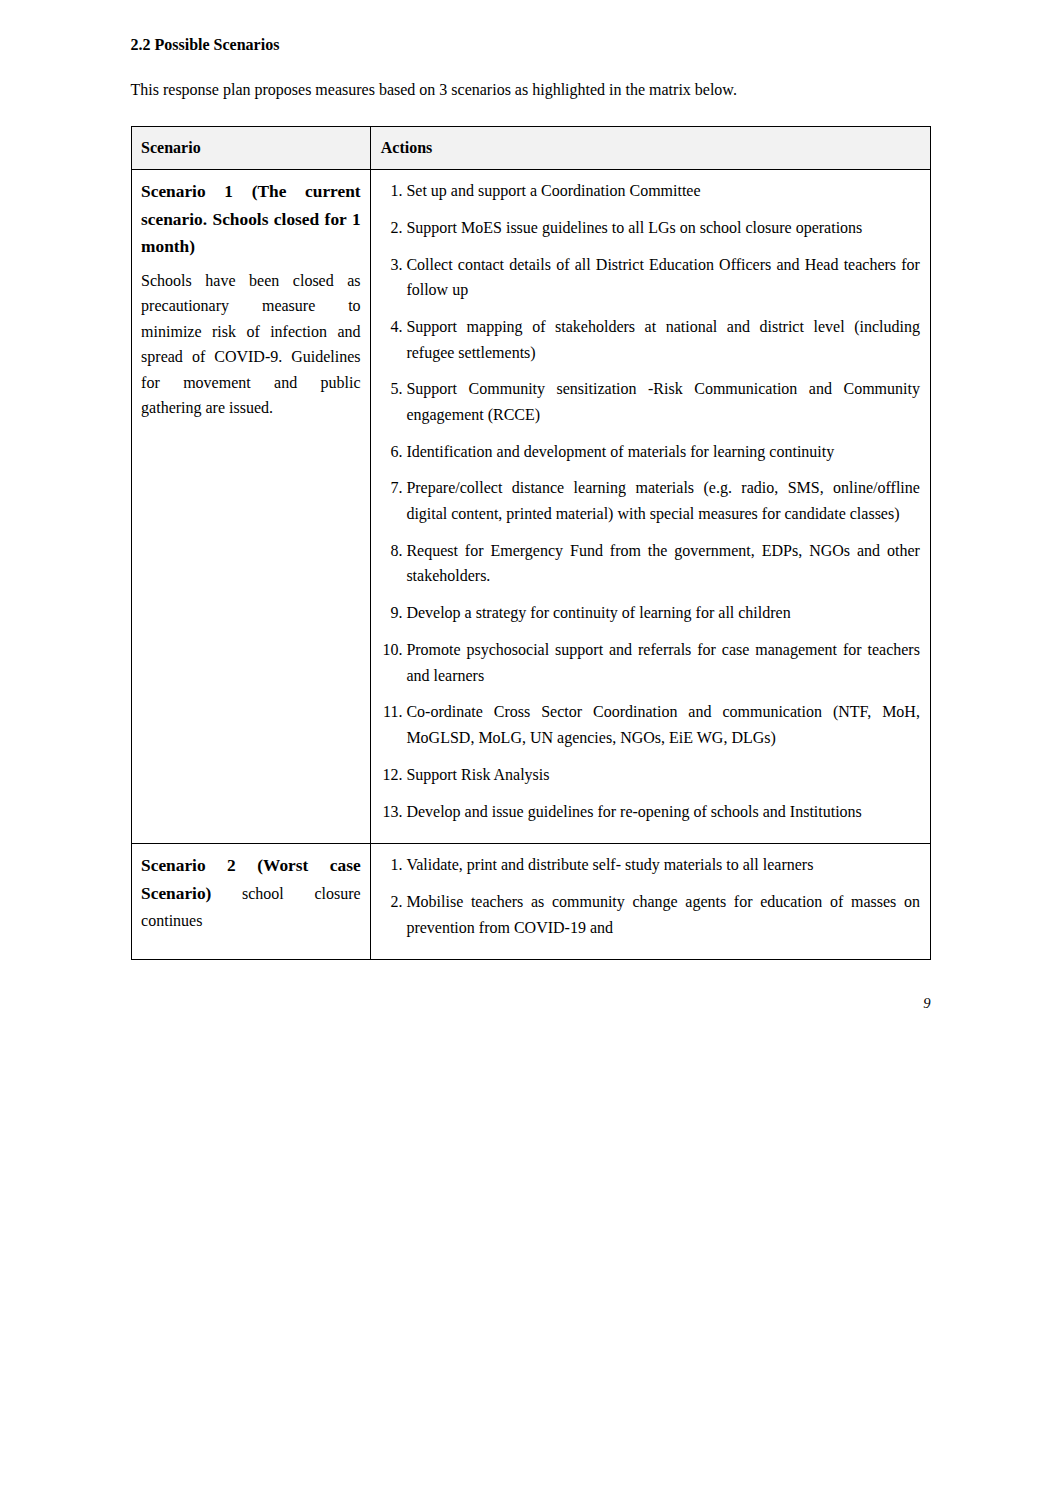2.2 Possible Scenarios
This response plan proposes measures based on 3 scenarios as highlighted in the matrix below.
| Scenario | Actions |
| --- | --- |
| Scenario 1 (The current scenario. Schools closed for 1 month) Schools have been closed as precautionary measure to minimize risk of infection and spread of COVID-9. Guidelines for movement and public gathering are issued. | Set up and support a Coordination Committee Support MoES issue guidelines to all LGs on school closure operations Collect contact details of all District Education Officers and Head teachers for follow up Support mapping of stakeholders at national and district level (including refugee settlements) Support Community sensitization -Risk Communication and Community engagement (RCCE) Identification and development of materials for learning continuity Prepare/collect distance learning materials (e.g. radio, SMS, online/offline digital content, printed material) with special measures for candidate classes) Request for Emergency Fund from the government, EDPs, NGOs and other stakeholders. Develop a strategy for continuity of learning for all children Promote psychosocial support and referrals for case management for teachers and learners Co-ordinate Cross Sector Coordination and communication (NTF, MoH, MoGLSD, MoLG, UN agencies, NGOs, EiE WG, DLGs) Support Risk Analysis Develop and issue guidelines for re-opening of schools and Institutions |
| Scenario 2 (Worst case Scenario) school closure continues | Validate, print and distribute self- study materials to all learners Mobilise teachers as community change agents for education of masses on prevention from COVID-19 and |
9